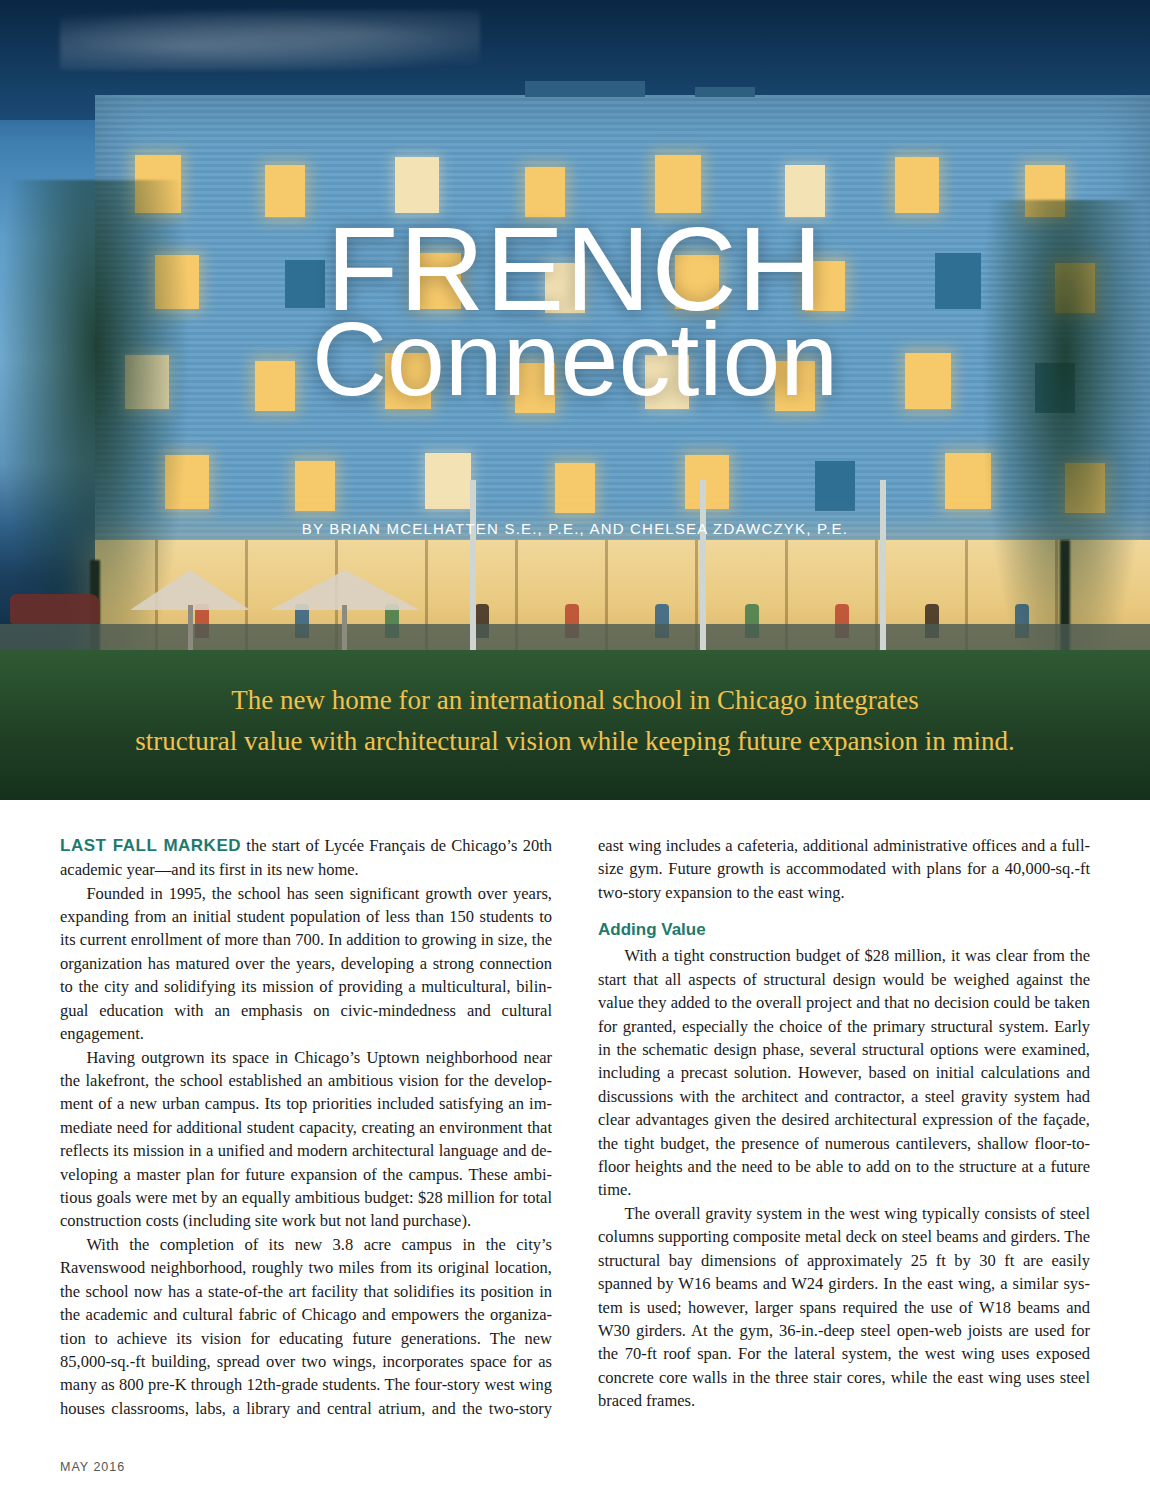FRENCH
Connection
BY BRIAN MCELHATTEN S.E., P.E., AND CHELSEA ZDAWCZYK, P.E.
The new home for an international school in Chicago integrates structural value with architectural vision while keeping future expansion in mind.
LAST FALL MARKED the start of Lycée Français de Chicago’s 20th academic year—and its first in its new home.
Founded in 1995, the school has seen significant growth over years, expanding from an initial student population of less than 150 students to its current enrollment of more than 700. In addition to growing in size, the organization has matured over the years, developing a strong connection to the city and solidifying its mission of providing a multicultural, bilingual education with an emphasis on civic-mindedness and cultural engagement.
Having outgrown its space in Chicago’s Uptown neighborhood near the lakefront, the school established an ambitious vision for the development of a new urban campus. Its top priorities included satisfying an immediate need for additional student capacity, creating an environment that reflects its mission in a unified and modern architectural language and developing a master plan for future expansion of the campus. These ambitious goals were met by an equally ambitious budget: $28 million for total construction costs (including site work but not land purchase).
With the completion of its new 3.8 acre campus in the city’s Ravenswood neighborhood, roughly two miles from its original location, the school now has a state-of-the art facility that solidifies its position in the academic and cultural fabric of Chicago and empowers the organization to achieve its vision for educating future generations. The new 85,000-sq.-ft building, spread over two wings, incorporates space for as many as 800 pre-K through 12th-grade students. The four-story west wing houses classrooms, labs, a library and central atrium, and the two-story east wing includes a cafeteria, additional administrative offices and a full-size gym. Future growth is accommodated with plans for a 40,000-sq.-ft two-story expansion to the east wing.
Adding Value
With a tight construction budget of $28 million, it was clear from the start that all aspects of structural design would be weighed against the value they added to the overall project and that no decision could be taken for granted, especially the choice of the primary structural system. Early in the schematic design phase, several structural options were examined, including a precast solution. However, based on initial calculations and discussions with the architect and contractor, a steel gravity system had clear advantages given the desired architectural expression of the façade, the tight budget, the presence of numerous cantilevers, shallow floor-to-floor heights and the need to be able to add on to the structure at a future time.
The overall gravity system in the west wing typically consists of steel columns supporting composite metal deck on steel beams and girders. The structural bay dimensions of approximately 25 ft by 30 ft are easily spanned by W16 beams and W24 girders. In the east wing, a similar system is used; however, larger spans required the use of W18 beams and W30 girders. At the gym, 36-in.-deep steel open-web joists are used for the 70-ft roof span. For the lateral system, the west wing uses exposed concrete core walls in the three stair cores, while the east wing uses steel braced frames.
MAY 2016